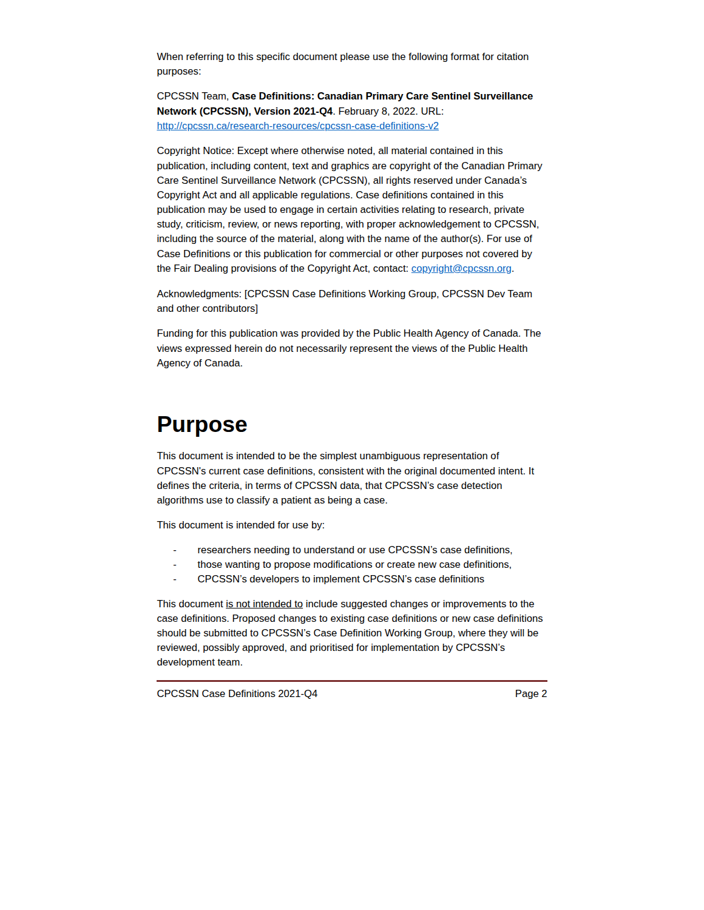When referring to this specific document please use the following format for citation purposes:
CPCSSN Team, Case Definitions: Canadian Primary Care Sentinel Surveillance Network (CPCSSN), Version 2021-Q4. February 8, 2022. URL: http://cpcssn.ca/research-resources/cpcssn-case-definitions-v2
Copyright Notice: Except where otherwise noted, all material contained in this publication, including content, text and graphics are copyright of the Canadian Primary Care Sentinel Surveillance Network (CPCSSN), all rights reserved under Canada’s Copyright Act and all applicable regulations. Case definitions contained in this publication may be used to engage in certain activities relating to research, private study, criticism, review, or news reporting, with proper acknowledgement to CPCSSN, including the source of the material, along with the name of the author(s). For use of Case Definitions or this publication for commercial or other purposes not covered by the Fair Dealing provisions of the Copyright Act, contact: copyright@cpcssn.org.
Acknowledgments: [CPCSSN Case Definitions Working Group, CPCSSN Dev Team and other contributors]
Funding for this publication was provided by the Public Health Agency of Canada. The views expressed herein do not necessarily represent the views of the Public Health Agency of Canada.
Purpose
This document is intended to be the simplest unambiguous representation of CPCSSN's current case definitions, consistent with the original documented intent. It defines the criteria, in terms of CPCSSN data, that CPCSSN’s case detection algorithms use to classify a patient as being a case.
This document is intended for use by:
researchers needing to understand or use CPCSSN’s case definitions,
those wanting to propose modifications or create new case definitions,
CPCSSN’s developers to implement CPCSSN’s case definitions
This document is not intended to include suggested changes or improvements to the case definitions. Proposed changes to existing case definitions or new case definitions should be submitted to CPCSSN’s Case Definition Working Group, where they will be reviewed, possibly approved, and prioritised for implementation by CPCSSN’s development team.
CPCSSN Case Definitions 2021-Q4
Page 2